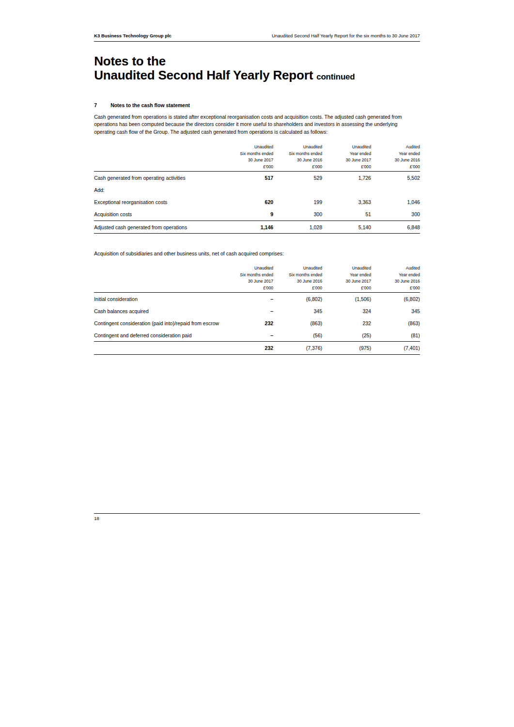K3 Business Technology Group plc
Unaudited Second Half Yearly Report for the six months to 30 June 2017
Notes to the
Unaudited Second Half Yearly Report continued
7 Notes to the cash flow statement
Cash generated from operations is stated after exceptional reorganisation costs and acquisition costs. The adjusted cash generated from operations has been computed because the directors consider it more useful to shareholders and investors in assessing the underlying operating cash flow of the Group. The adjusted cash generated from operations is calculated as follows:
| | Unaudited | Unaudited | Unaudited | Audited |
| --- | --- | --- | --- | --- |
| | Six months ended | Six months ended | Year ended | Year ended |
| | 30 June 2017 | 30 June 2016 | 30 June 2017 | 30 June 2016 |
| | £'000 | £'000 | £'000 | £'000 |
| Cash generated from operating activities | 517 | 529 | 1,726 | 5,502 |
| Add: | | | | |
| Exceptional reorganisation costs | 620 | 199 | 3,363 | 1,046 |
| Acquisition costs | 9 | 300 | 51 | 300 |
| Adjusted cash generated from operations | 1,146 | 1,028 | 5,140 | 6,848 |
Acquisition of subsidiaries and other business units, net of cash acquired comprises:
| | Unaudited | Unaudited | Unaudited | Audited |
| --- | --- | --- | --- | --- |
| | Six months ended | Six months ended | Year ended | Year ended |
| | 30 June 2017 | 30 June 2016 | 30 June 2017 | 30 June 2016 |
| | £'000 | £'000 | £'000 | £'000 |
| Initial consideration | – | (6,802) | (1,506) | (6,802) |
| Cash balances acquired | – | 345 | 324 | 345 |
| Contingent consideration (paid into)/repaid from escrow | 232 | (863) | 232 | (863) |
| Contingent and deferred consideration paid | – | (56) | (25) | (81) |
| | 232 | (7,376) | (975) | (7,401) |
18